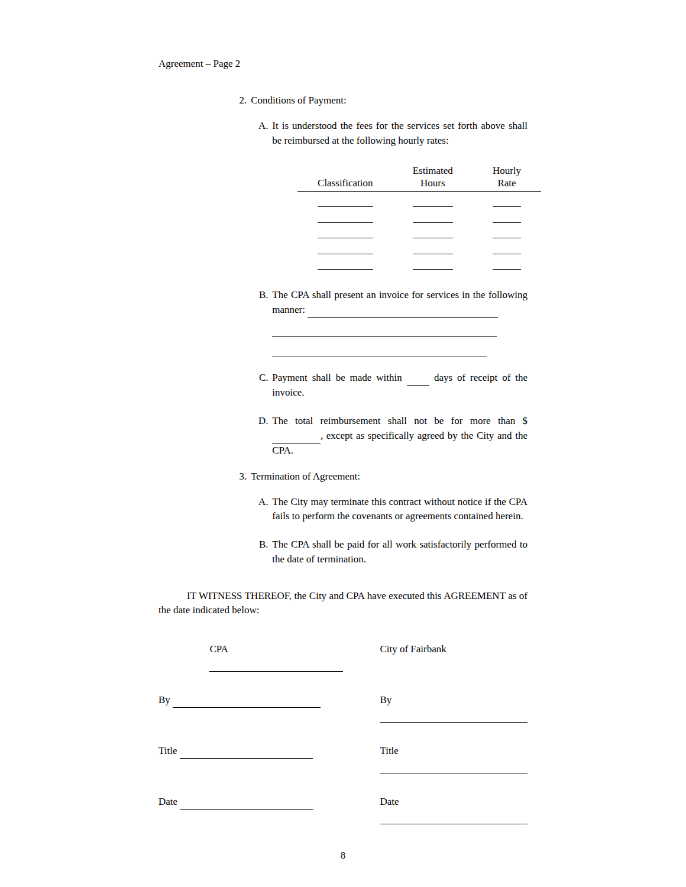Agreement – Page 2
Conditions of Payment:
It is understood the fees for the services set forth above shall be reimbursed at the following hourly rates:
| Classification | Estimated Hours | Hourly Rate |
| --- | --- | --- |
The CPA shall present an invoice for services in the following manner:
Payment shall be made within days of receipt of the invoice.
The total reimbursement shall not be for more than $ , except as specifically agreed by the City and the CPA.
Termination of Agreement:
The City may terminate this contract without notice if the CPA fails to perform the covenants or agreements contained herein.
The CPA shall be paid for all work satisfactorily performed to the date of termination.
IT WITNESS THEREOF, the City and CPA have executed this AGREEMENT as of the date indicated below:
CPA
City of Fairbank
By
By
Title
Title
Date
Date
8